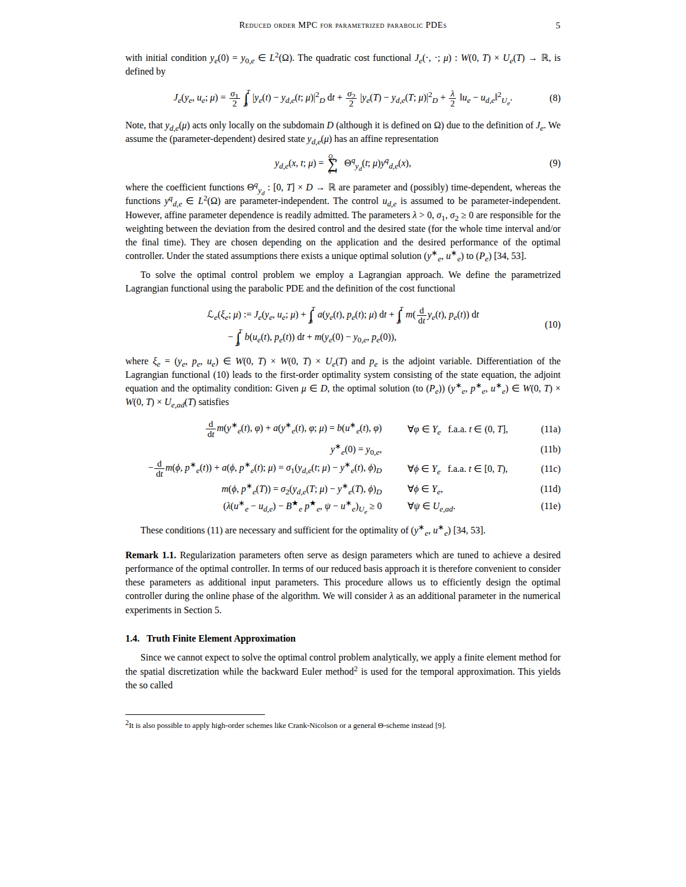Reduced order MPC for parametrized parabolic PDEs 5
with initial condition ye(0) = y0,e ∈ L2(Ω). The quadratic cost functional Je(·, ·; μ) : W(0, T) × Ue(T) → ℝ, is defined by
Je(ye, ue; μ) = σ12 ∫T 0 |ye(t) − yd,e(t; μ)|2D dt + σ22 |ye(T) − yd,e(T; μ)|2D + λ 2 ‖ue − ud,e‖2Ue. (8)
Note, that yd,e(μ) acts only locally on the subdomain D (although it is defined on Ω) due to the definition of Je. We assume the (parameter-dependent) desired state yd,e(μ) has an affine representation
yd,e(x, t; μ) = ∑Qyd q=1 Θqyd(t; μ)yqd,e(x), (9)
where the coefficient functions Θqyd : [0, T] × D → ℝ are parameter and (possibly) time-dependent, whereas the functions yqd,e ∈ L2(Ω) are parameter-independent. The control ud,e is assumed to be parameter-independent. However, affine parameter dependence is readily admitted. The parameters λ > 0, σ1, σ2 ≥ 0 are responsible for the weighting between the deviation from the desired control and the desired state (for the whole time interval and/or the final time). They are chosen depending on the application and the desired performance of the optimal controller. Under the stated assumptions there exists a unique optimal solution (y∗e, u∗e) to (Pe) [34, 53].
To solve the optimal control problem we employ a Lagrangian approach. We define the parametrized Lagrangian functional using the parabolic PDE and the definition of the cost functional
ℒe(ξe; μ) := Je(ye, ue; μ) + ∫T 0 a(ye(t), pe(t); μ) dt + ∫T 0 m(ddt ye(t), pe(t)) dt − ∫T 0 b(ue(t), pe(t)) dt + m(ye(0) − y0,e, pe(0)), (10)
where ξe = (ye, pe, ue) ∈ W(0, T) × W(0, T) × Ue(T) and pe is the adjoint variable. Differentiation of the Lagrangian functional (10) leads to the first-order optimality system consisting of the state equation, the adjoint equation and the optimality condition: Given μ ∈ D, the optimal solution (to (Pe)) (y∗e, p∗e, u∗e) ∈ W(0, T) × W(0, T) × Ue,ad(T) satisfies
ddt m(y∗e(t), φ) + a(y∗e(t), φ; μ) = b(u∗e(t), φ) ∀φ ∈ Ye f.a.a. t ∈ (0, T], (11a)
y∗e(0) = y0,e, (11b)
−ddt m(ϕ, p∗e(t)) + a(ϕ, p∗e(t); μ) = σ1(yd,e(t; μ) − y∗e(t), ϕ)D ∀ϕ ∈ Ye f.a.a. t ∈ [0, T), (11c)
m(ϕ, p∗e(T)) = σ2(yd,e(T; μ) − y∗e(T), ϕ)D ∀ϕ ∈ Ye, (11d)
(λ(u∗e − ud,e) − B★e p★e, ψ − u∗e)Ue ≥ 0 ∀ψ ∈ Ue,ad. (11e)
These conditions (11) are necessary and sufficient for the optimality of (y∗e, u∗e) [34, 53].
Remark 1.1. Regularization parameters often serve as design parameters which are tuned to achieve a desired performance of the optimal controller. In terms of our reduced basis approach it is therefore convenient to consider these parameters as additional input parameters. This procedure allows us to efficiently design the optimal controller during the online phase of the algorithm. We will consider λ as an additional parameter in the numerical experiments in Section 5.
1.4. Truth Finite Element Approximation
Since we cannot expect to solve the optimal control problem analytically, we apply a finite element method for the spatial discretization while the backward Euler method2 is used for the temporal approximation. This yields the so called
2It is also possible to apply high-order schemes like Crank-Nicolson or a general Θ-scheme instead [9].